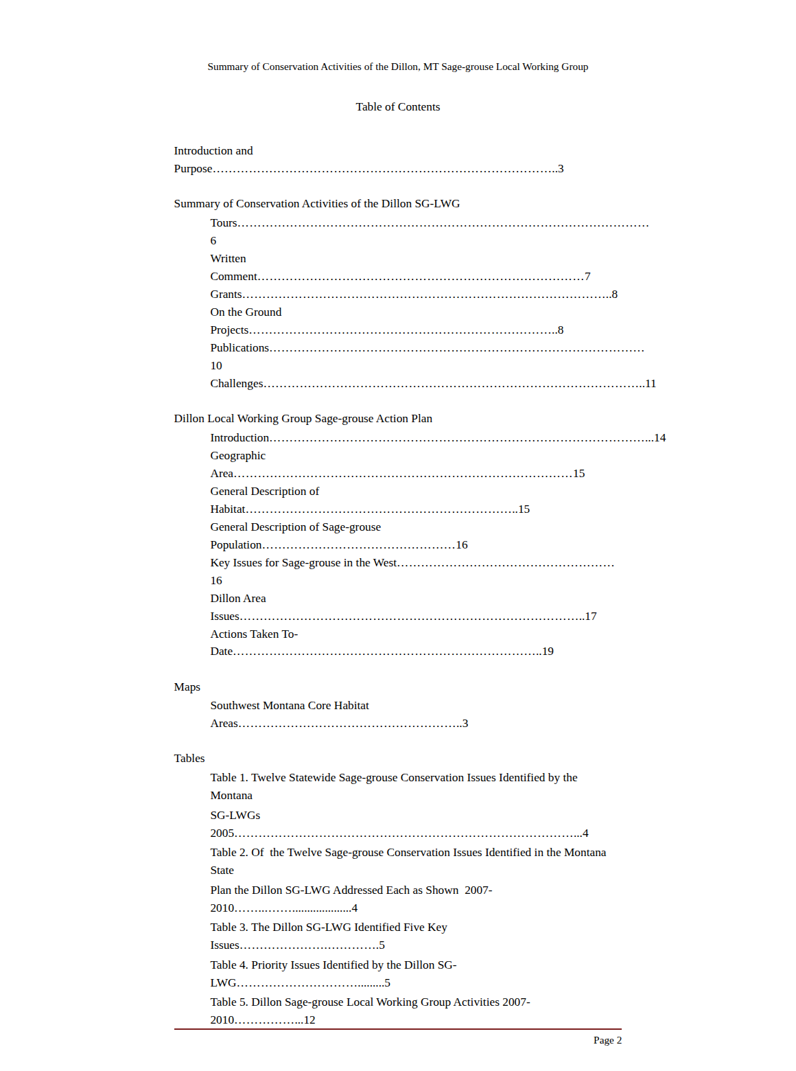Summary of Conservation Activities of the Dillon, MT Sage-grouse Local Working Group
Table of Contents
Introduction and Purpose…………………………………………………………………………..3
Summary of Conservation Activities of the Dillon SG-LWG
Tours…………………………………………………………………………………………6
Written Comment………………………………………………………………………7
Grants………………………………………………………………………………..8
On the Ground Projects…………………………………………………………………..8
Publications…………………………………………………………………………………10
Challenges…………………………………………………………………………………..11
Dillon Local Working Group Sage-grouse Action Plan
Introduction…………………………………………………………………………………...14
Geographic Area…………………………………………………………………………15
General Description of Habitat…………………………………………………………..15
General Description of Sage-grouse Population…………………………………………16
Key Issues for Sage-grouse in the West………………………………………………16
Dillon Area Issues…………………………………………………………………………..17
Actions Taken To-Date…………………………………………………………………..19
Maps
Southwest Montana Core Habitat Areas………………………………………………..3
Tables
Table 1. Twelve Statewide Sage-grouse Conservation Issues Identified by the Montana
SG-LWGs 2005…………………………………………………………………………...4
Table 2. Of the Twelve Sage-grouse Conservation Issues Identified in the Montana State
Plan the Dillon SG-LWG Addressed Each as Shown 2007-2010……...……....................4
Table 3. The Dillon SG-LWG Identified Five Key Issues………………….………….5
Table 4. Priority Issues Identified by the Dillon SG-LWG………………………….........5
Table 5. Dillon Sage-grouse Local Working Group Activities 2007-2010……………...12
Page 2